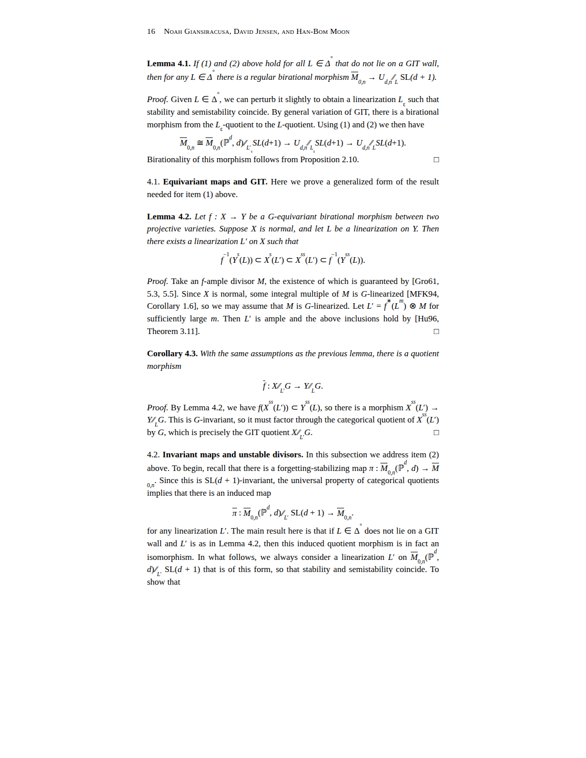16 Noah Giansiracusa, David Jensen, and Han-Bom Moon
Lemma 4.1. If (1) and (2) above hold for all L ∈ Δ° that do not lie on a GIT wall, then for any L ∈ Δ° there is a regular birational morphism M0,n → Ud,n∕∕L SL(d + 1).
Proof. Given L ∈ Δ°, we can perturb it slightly to obtain a linearization Lε such that stability and semistability coincide. By general variation of GIT, there is a birational morphism from the Lε-quotient to the L-quotient. Using (1) and (2) we then have
M0,n ≅ M0,n(ℙd, d)∕∕L′εSL(d+1) → Ud,n∕∕LεSL(d+1) → Ud,n∕∕LSL(d+1).
Birationality of this morphism follows from Proposition 2.10. □
4.1. Equivariant maps and GIT. Here we prove a generalized form of the result needed for item (1) above.
Lemma 4.2. Let f : X → Y be a G-equivariant birational morphism between two projective varieties. Suppose X is normal, and let L be a linearization on Y. Then there exists a linearization L′ on X such that
f−1(Ys(L)) ⊂ Xs(L′) ⊂ Xss(L′) ⊂ f−1(Yss(L)).
Proof. Take an f-ample divisor M, the existence of which is guaranteed by [Gro61, 5.3, 5.5]. Since X is normal, some integral multiple of M is G-linearized [MFK94, Corollary 1.6], so we may assume that M is G-linearized. Let L′ = f∗(Lm) ⊗ M for sufficiently large m. Then L′ is ample and the above inclusions hold by [Hu96, Theorem 3.11]. □
Corollary 4.3. With the same assumptions as the previous lemma, there is a quotient morphism
f : X∕∕L′G → Y∕∕LG.
Proof. By Lemma 4.2, we have f(Xss(L′)) ⊂ Yss(L), so there is a morphism Xss(L′) → Y∕∕LG. This is G-invariant, so it must factor through the categorical quotient of Xss(L′) by G, which is precisely the GIT quotient X∕∕L′G. □
4.2. Invariant maps and unstable divisors. In this subsection we address item (2) above. To begin, recall that there is a forgetting-stabilizing map π : M0,n(ℙd, d) → M0,n. Since this is SL(d + 1)-invariant, the universal property of categorical quotients implies that there is an induced map
π : M0,n(ℙd, d)∕∕L′ SL(d + 1) → M0,n.
for any linearization L′. The main result here is that if L ∈ Δ° does not lie on a GIT wall and L′ is as in Lemma 4.2, then this induced quotient morphism is in fact an isomorphism. In what follows, we always consider a linearization L′ on M0,n(ℙd, d)∕∕L′ SL(d + 1) that is of this form, so that stability and semistability coincide. To show that